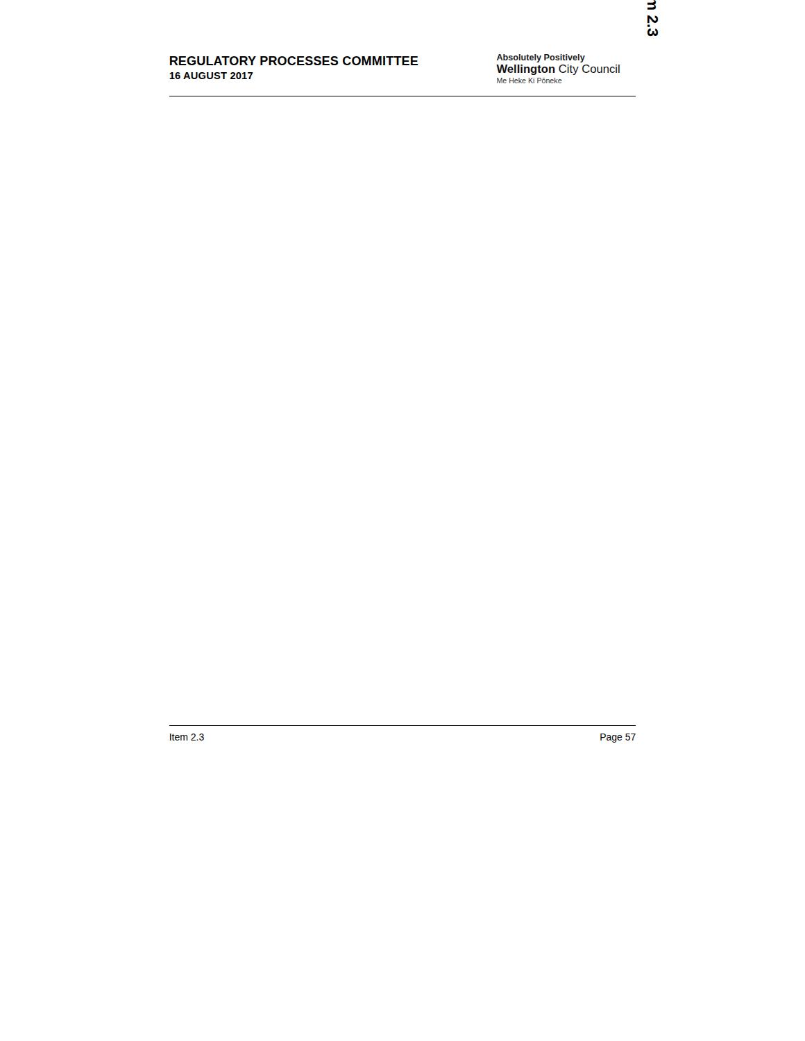Item 2.3
REGULATORY PROCESSES COMMITTEE
16 AUGUST 2017
Absolutely Positively
Wellington City Council
Me Heke Ki Pōneke
Item 2.3
Page 57